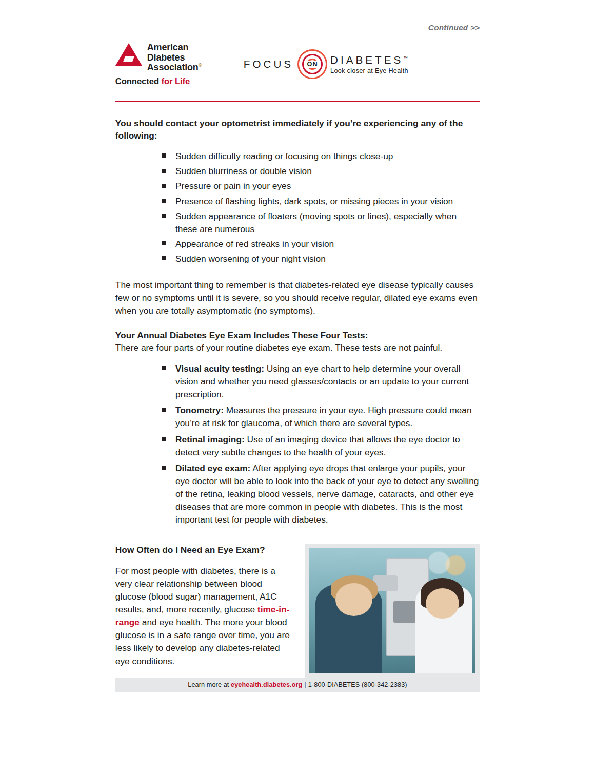Continued >>
American
Diabetes
Association®
Connected for Life
FOCUS ON DIABETES™ Look closer at Eye Health
You should contact your optometrist immediately if you’re experiencing any of the following:
Sudden difficulty reading or focusing on things close-up
Sudden blurriness or double vision
Pressure or pain in your eyes
Presence of flashing lights, dark spots, or missing pieces in your vision
Sudden appearance of floaters (moving spots or lines), especially when these are numerous
Appearance of red streaks in your vision
Sudden worsening of your night vision
The most important thing to remember is that diabetes-related eye disease typically causes few or no symptoms until it is severe, so you should receive regular, dilated eye exams even when you are totally asymptomatic (no symptoms).
Your Annual Diabetes Eye Exam Includes These Four Tests:
There are four parts of your routine diabetes eye exam. These tests are not painful.
Visual acuity testing: Using an eye chart to help determine your overall vision and whether you need glasses/contacts or an update to your current prescription.
Tonometry: Measures the pressure in your eye. High pressure could mean you’re at risk for glaucoma, of which there are several types.
Retinal imaging: Use of an imaging device that allows the eye doctor to detect very subtle changes to the health of your eyes.
Dilated eye exam: After applying eye drops that enlarge your pupils, your eye doctor will be able to look into the back of your eye to detect any swelling of the retina, leaking blood vessels, nerve damage, cataracts, and other eye diseases that are more common in people with diabetes. This is the most important test for people with diabetes.
How Often do I Need an Eye Exam?
For most people with diabetes, there is a very clear relationship between blood glucose (blood sugar) management, A1C results, and, more recently, glucose time-in-range and eye health. The more your blood glucose is in a safe range over time, you are less likely to develop any diabetes-related eye conditions.
Learn more at eyehealth.diabetes.org|1-800-DIABETES (800-342-2383)